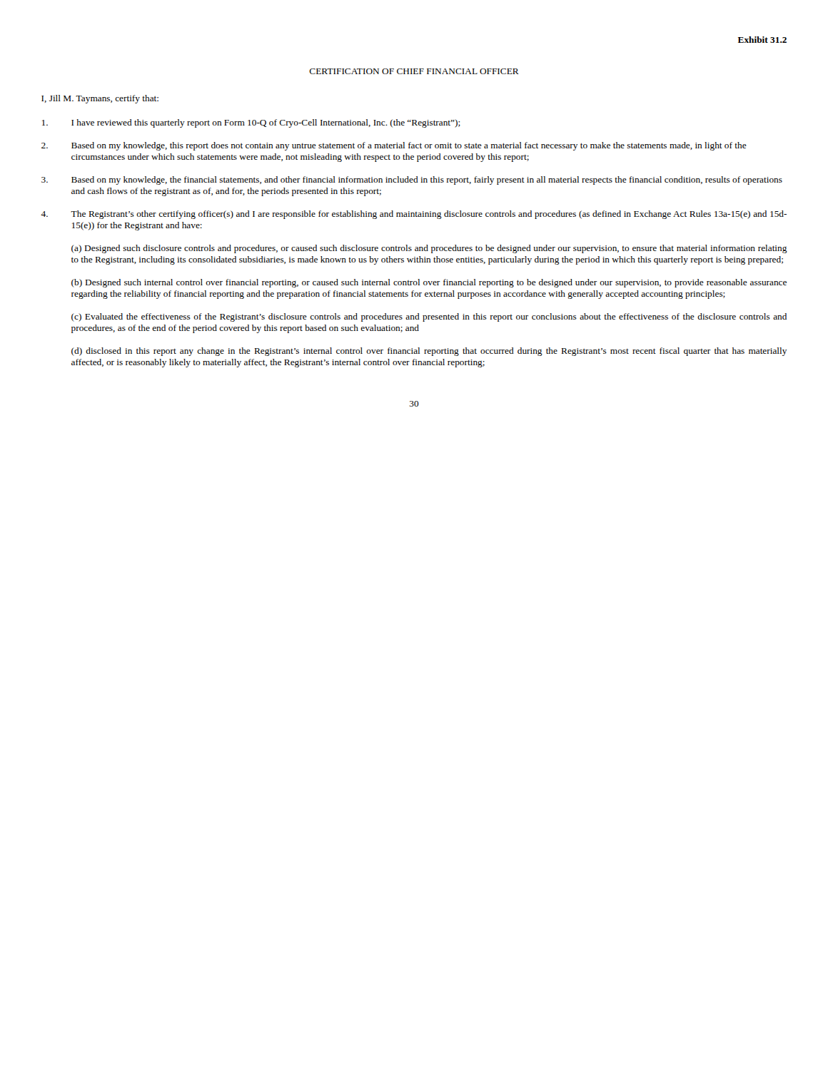Exhibit 31.2
CERTIFICATION OF CHIEF FINANCIAL OFFICER
I, Jill M. Taymans, certify that:
| 1. | I have reviewed this quarterly report on Form 10-Q of Cryo-Cell International, Inc. (the “Registrant”); |
| 2. | Based on my knowledge, this report does not contain any untrue statement of a material fact or omit to state a material fact necessary to make the statements made, in light of the circumstances under which such statements were made, not misleading with respect to the period covered by this report; |
| 3. | Based on my knowledge, the financial statements, and other financial information included in this report, fairly present in all material respects the financial condition, results of operations and cash flows of the registrant as of, and for, the periods presented in this report; |
| 4. | The Registrant’s other certifying officer(s) and I are responsible for establishing and maintaining disclosure controls and procedures (as defined in Exchange Act Rules 13a-15(e) and 15d-15(e)) for the Registrant and have: (a) Designed such disclosure controls and procedures, or caused such disclosure controls and procedures to be designed under our supervision, to ensure that material information relating to the Registrant, including its consolidated subsidiaries, is made known to us by others within those entities, particularly during the period in which this quarterly report is being prepared; (b) Designed such internal control over financial reporting, or caused such internal control over financial reporting to be designed under our supervision, to provide reasonable assurance regarding the reliability of financial reporting and the preparation of financial statements for external purposes in accordance with generally accepted accounting principles; (c) Evaluated the effectiveness of the Registrant’s disclosure controls and procedures and presented in this report our conclusions about the effectiveness of the disclosure controls and procedures, as of the end of the period covered by this report based on such evaluation; and (d) disclosed in this report any change in the Registrant’s internal control over financial reporting that occurred during the Registrant’s most recent fiscal quarter that has materially affected, or is reasonably likely to materially affect, the Registrant’s internal control over financial reporting; |
30